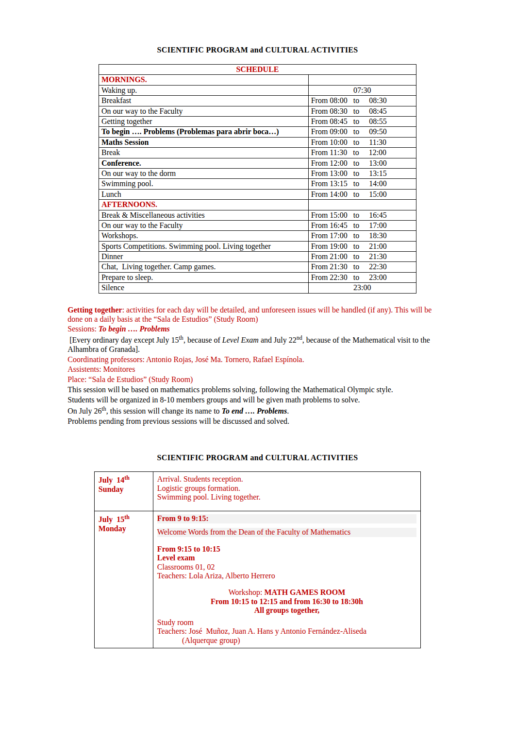SCIENTIFIC PROGRAM and CULTURAL ACTIVITIES
| SCHEDULE |
| MORNINGS. | |
| Waking up. | 07:30 |
| Breakfast | From 08:00 to 08:30 |
| On our way to the Faculty | From 08:30 to 08:45 |
| Getting together | From 08:45 to 08:55 |
| To begin …. Problems (Problemas para abrir boca…) | From 09:00 to 09:50 |
| Maths Session | From 10:00 to 11:30 |
| Break | From 11:30 to 12:00 |
| Conference. | From 12:00 to 13:00 |
| On our way to the dorm | From 13:00 to 13:15 |
| Swimming pool. | From 13:15 to 14:00 |
| Lunch | From 14:00 to 15:00 |
| AFTERNOONS. | |
| Break & Miscellaneous activities | From 15:00 to 16:45 |
| On our way to the Faculty | From 16:45 to 17:00 |
| Workshops. | From 17:00 to 18:30 |
| Sports Competitions. Swimming pool. Living together | From 19:00 to 21:00 |
| Dinner | From 21:00 to 21:30 |
| Chat, Living together. Camp games. | From 21:30 to 22:30 |
| Prepare to sleep. | From 22:30 to 23:00 |
| Silence | 23:00 |
Getting together: activities for each day will be detailed, and unforeseen issues will be handled (if any). This will be done on a daily basis at the “Sala de Estudios” (Study Room)
Sessions: To begin …. Problems
[Every ordinary day except July 15th, because of Level Exam and July 22nd, because of the Mathematical visit to the Alhambra of Granada].
Coordinating professors: Antonio Rojas, José Ma. Tornero, Rafael Espínola.
Assistents: Monitores
Place: “Sala de Estudios” (Study Room)
This session will be based on mathematics problems solving, following the Mathematical Olympic style.
Students will be organized in 8-10 members groups and will be given math problems to solve.
On July 26th, this session will change its name to To end …. Problems.
Problems pending from previous sessions will be discussed and solved.
SCIENTIFIC PROGRAM and CULTURAL ACTIVITIES
| July 14 th Sunday | Arrival. Students reception. Logistic groups formation. Swimming pool. Living together. |
| July 15 th Monday | From 9 to 9:15: Welcome Words from the Dean of the Faculty of Mathematics From 9:15 to 10:15 Level exam Classrooms 01, 02 Teachers: Lola Ariza, Alberto Herrero Workshop: MATH GAMES ROOM From 10:15 to 12:15 and from 16:30 to 18:30h All groups together, Study room Teachers: José Muñoz, Juan A. Hans y Antonio Fernández-Aliseda (Alquerque group) |